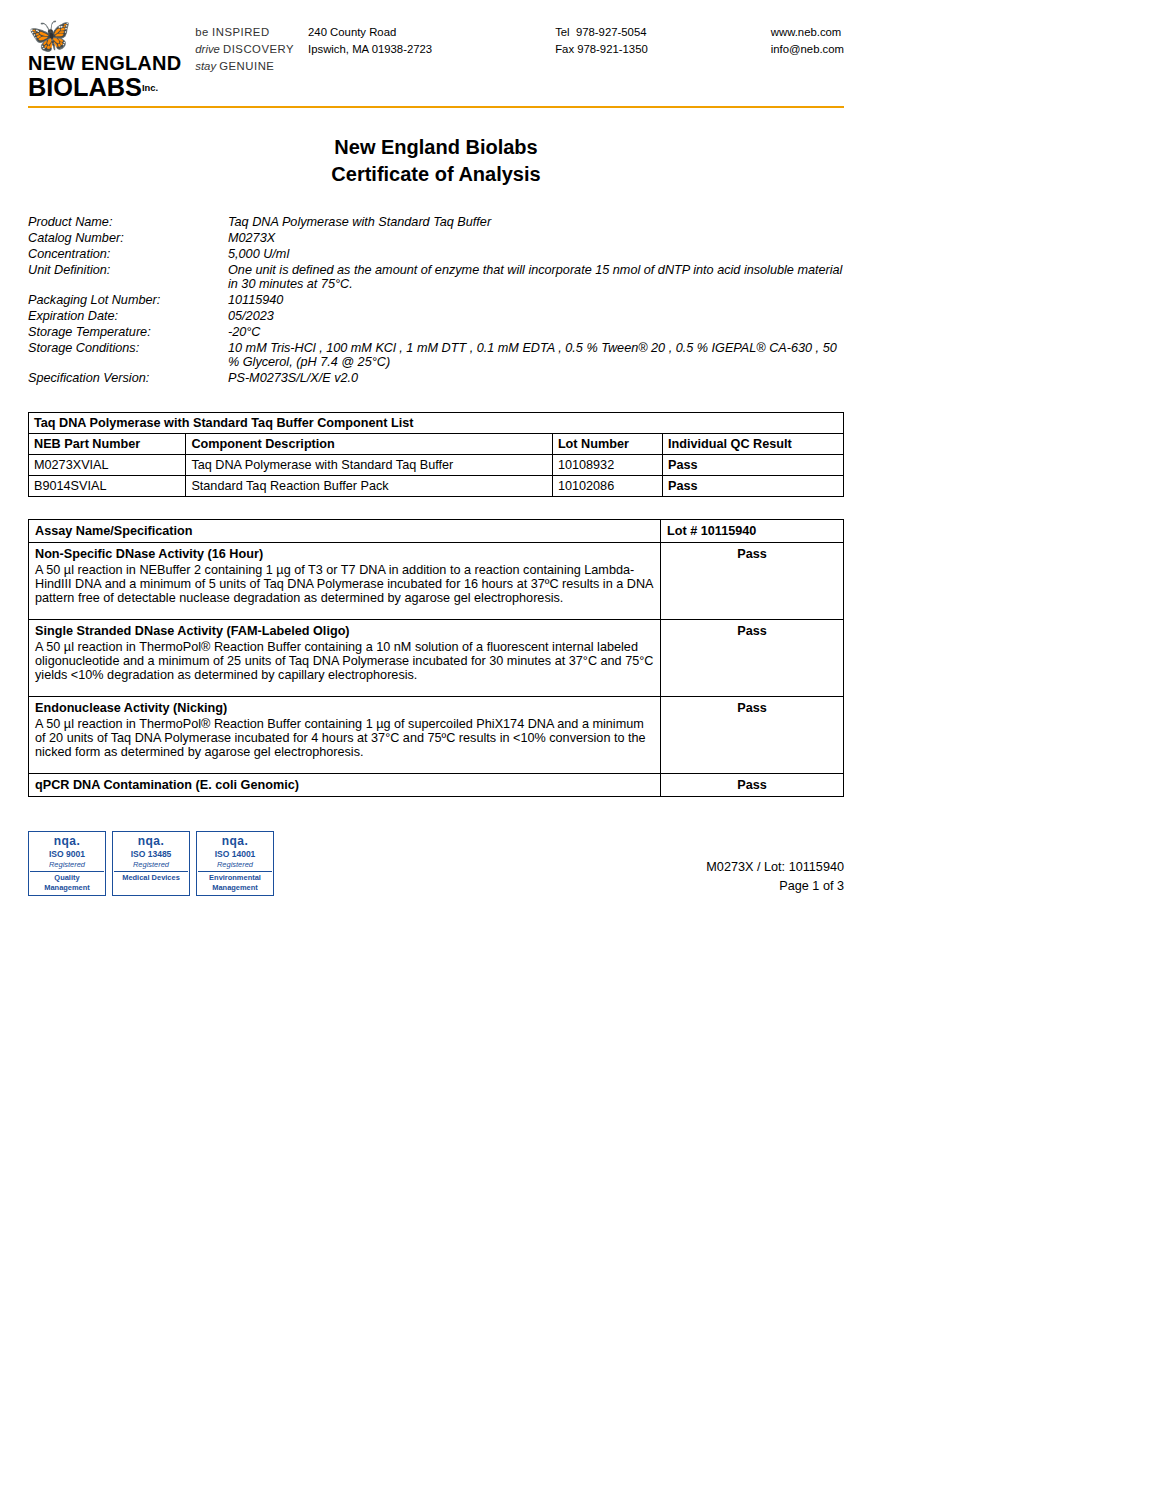🦋
NEW ENGLAND
BIOLABS Inc.
be INSPIRED
drive DISCOVERY
stay GENUINE
240 County Road
Ipswich, MA 01938-2723
Tel 978-927-5054
Fax 978-921-1350
www.neb.com
info@neb.com
New England Biolabs Certificate of Analysis
| Product Name: | Taq DNA Polymerase with Standard Taq Buffer |
| Catalog Number: | M0273X |
| Concentration: | 5,000 U/ml |
| Unit Definition: | One unit is defined as the amount of enzyme that will incorporate 15 nmol of dNTP into acid insoluble material in 30 minutes at 75°C. |
| Packaging Lot Number: | 10115940 |
| Expiration Date: | 05/2023 |
| Storage Temperature: | -20°C |
| Storage Conditions: | 10 mM Tris-HCl , 100 mM KCl , 1 mM DTT , 0.1 mM EDTA , 0.5 % Tween® 20 , 0.5 % IGEPAL® CA-630 , 50 % Glycerol, (pH 7.4 @ 25°C) |
| Specification Version: | PS-M0273S/L/X/E v2.0 |
| Taq DNA Polymerase with Standard Taq Buffer Component List |
| --- |
| NEB Part Number | Component Description | Lot Number | Individual QC Result |
| M0273XVIAL | Taq DNA Polymerase with Standard Taq Buffer | 10108932 | Pass |
| B9014SVIAL | Standard Taq Reaction Buffer Pack | 10102086 | Pass |
| Assay Name/Specification | Lot # 10115940 |
| --- | --- |
| Non-Specific DNase Activity (16 Hour) A 50 µl reaction in NEBuffer 2 containing 1 µg of T3 or T7 DNA in addition to a reaction containing Lambda-HindIII DNA and a minimum of 5 units of Taq DNA Polymerase incubated for 16 hours at 37ºC results in a DNA pattern free of detectable nuclease degradation as determined by agarose gel electrophoresis. | Pass |
| Single Stranded DNase Activity (FAM-Labeled Oligo) A 50 µl reaction in ThermoPol® Reaction Buffer containing a 10 nM solution of a fluorescent internal labeled oligonucleotide and a minimum of 25 units of Taq DNA Polymerase incubated for 30 minutes at 37°C and 75°C yields <10% degradation as determined by capillary electrophoresis. | Pass |
| Endonuclease Activity (Nicking) A 50 µl reaction in ThermoPol® Reaction Buffer containing 1 µg of supercoiled PhiX174 DNA and a minimum of 20 units of Taq DNA Polymerase incubated for 4 hours at 37°C and 75ºC results in <10% conversion to the nicked form as determined by agarose gel electrophoresis. | Pass |
| qPCR DNA Contamination (E. coli Genomic) | Pass |
nqa.
ISO 9001 Registered Quality
Management
nqa.
ISO 13485 Registered Medical Devices
nqa.
ISO 14001 Registered Environmental
Management
M0273X / Lot: 10115940
Page 1 of 3